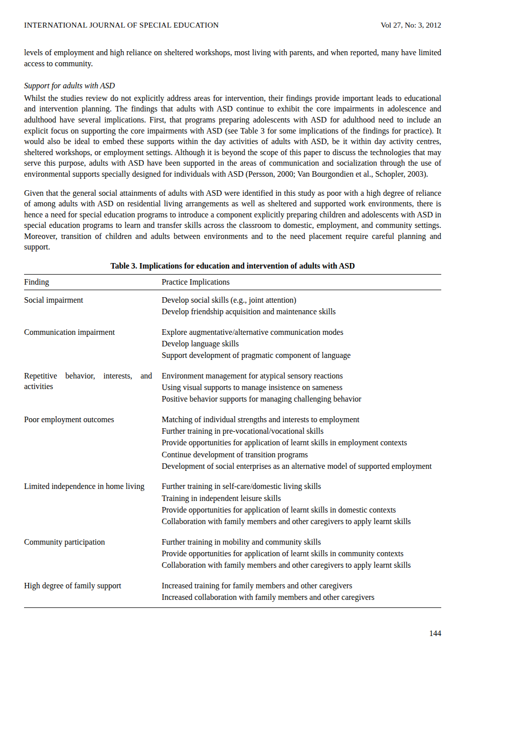INTERNATIONAL JOURNAL OF SPECIAL EDUCATION Vol 27, No: 3, 2012
levels of employment and high reliance on sheltered workshops, most living with parents, and when reported, many have limited access to community.
Support for adults with ASD
Whilst the studies review do not explicitly address areas for intervention, their findings provide important leads to educational and intervention planning. The findings that adults with ASD continue to exhibit the core impairments in adolescence and adulthood have several implications. First, that programs preparing adolescents with ASD for adulthood need to include an explicit focus on supporting the core impairments with ASD (see Table 3 for some implications of the findings for practice). It would also be ideal to embed these supports within the day activities of adults with ASD, be it within day activity centres, sheltered workshops, or employment settings. Although it is beyond the scope of this paper to discuss the technologies that may serve this purpose, adults with ASD have been supported in the areas of communication and socialization through the use of environmental supports specially designed for individuals with ASD (Persson, 2000; Van Bourgondien et al., Schopler, 2003).
Given that the general social attainments of adults with ASD were identified in this study as poor with a high degree of reliance of among adults with ASD on residential living arrangements as well as sheltered and supported work environments, there is hence a need for special education programs to introduce a component explicitly preparing children and adolescents with ASD in special education programs to learn and transfer skills across the classroom to domestic, employment, and community settings. Moreover, transition of children and adults between environments and to the need placement require careful planning and support.
Table 3. Implications for education and intervention of adults with ASD
| Finding | Practice Implications |
| --- | --- |
| Social impairment | Develop social skills (e.g., joint attention) Develop friendship acquisition and maintenance skills |
| Communication impairment | Explore augmentative/alternative communication modes Develop language skills Support development of pragmatic component of language |
| Repetitive behavior, interests, and activities | Environment management for atypical sensory reactions Using visual supports to manage insistence on sameness Positive behavior supports for managing challenging behavior |
| Poor employment outcomes | Matching of individual strengths and interests to employment Further training in pre-vocational/vocational skills Provide opportunities for application of learnt skills in employment contexts Continue development of transition programs Development of social enterprises as an alternative model of supported employment |
| Limited independence in home living | Further training in self-care/domestic living skills Training in independent leisure skills Provide opportunities for application of learnt skills in domestic contexts Collaboration with family members and other caregivers to apply learnt skills |
| Community participation | Further training in mobility and community skills Provide opportunities for application of learnt skills in community contexts Collaboration with family members and other caregivers to apply learnt skills |
| High degree of family support | Increased training for family members and other caregivers Increased collaboration with family members and other caregivers |
144